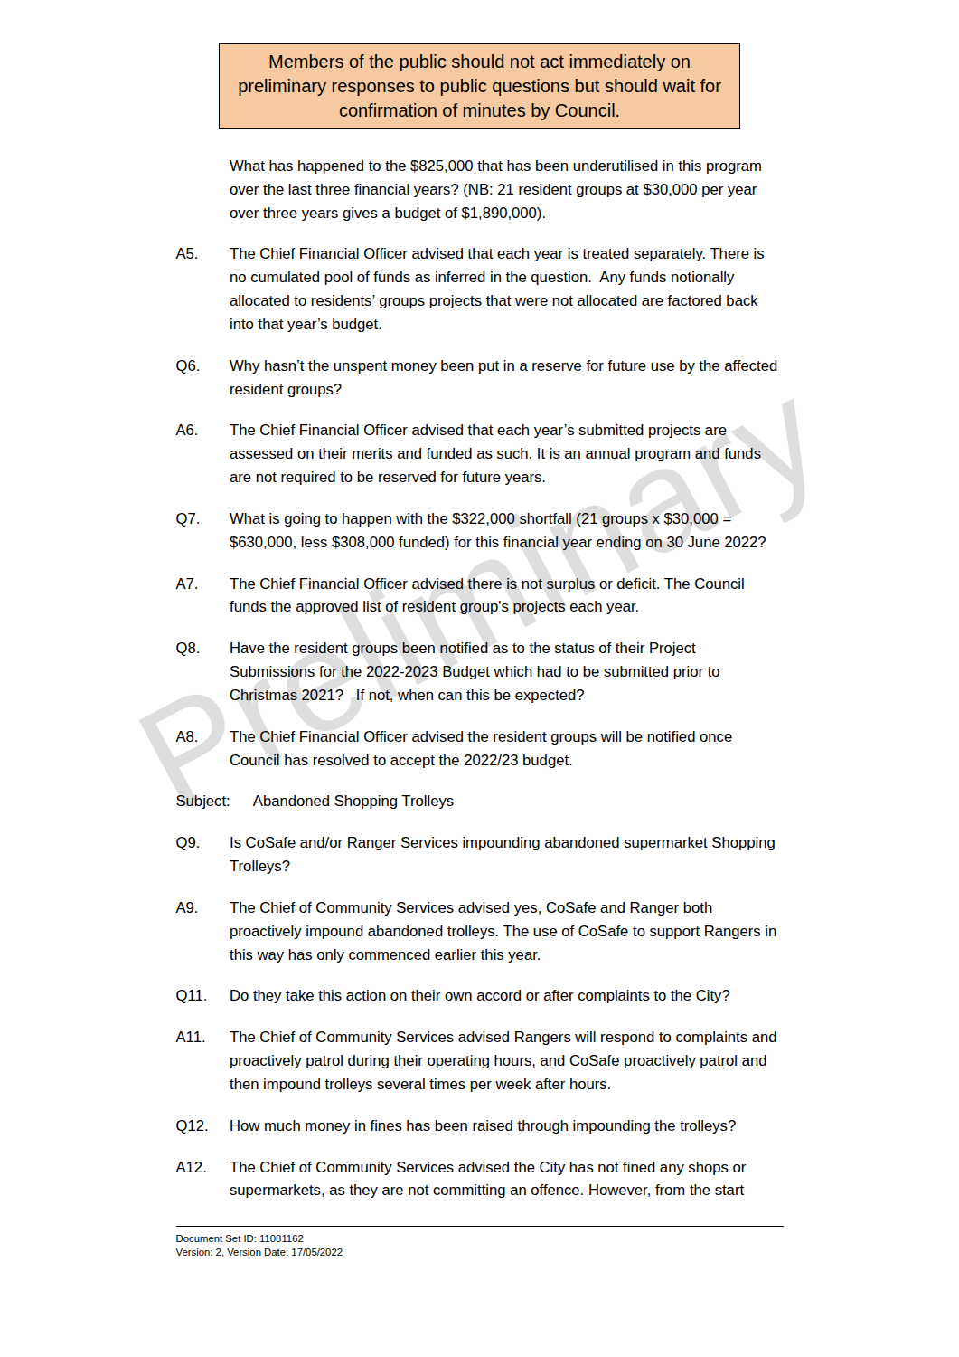Members of the public should not act immediately on
preliminary responses to public questions but should wait for
confirmation of minutes by Council.
Preliminary
What has happened to the $825,000 that has been underutilised in this program over the last three financial years? (NB: 21 resident groups at $30,000 per year over three years gives a budget of $1,890,000).
A5.
The Chief Financial Officer advised that each year is treated separately. There is no cumulated pool of funds as inferred in the question. Any funds notionally allocated to residents’ groups projects that were not allocated are factored back into that year’s budget.
Q6.
Why hasn’t the unspent money been put in a reserve for future use by the affected resident groups?
A6.
The Chief Financial Officer advised that each year’s submitted projects are assessed on their merits and funded as such. It is an annual program and funds are not required to be reserved for future years.
Q7.
What is going to happen with the $322,000 shortfall (21 groups x $30,000 = $630,000, less $308,000 funded) for this financial year ending on 30 June 2022?
A7.
The Chief Financial Officer advised there is not surplus or deficit. The Council funds the approved list of resident group's projects each year.
Q8.
Have the resident groups been notified as to the status of their Project Submissions for the 2022-2023 Budget which had to be submitted prior to Christmas 2021? If not, when can this be expected?
A8.
The Chief Financial Officer advised the resident groups will be notified once Council has resolved to accept the 2022/23 budget.
Subject:
Abandoned Shopping Trolleys
Q9.
Is CoSafe and/or Ranger Services impounding abandoned supermarket Shopping Trolleys?
A9.
The Chief of Community Services advised yes, CoSafe and Ranger both proactively impound abandoned trolleys. The use of CoSafe to support Rangers in this way has only commenced earlier this year.
Q11.
Do they take this action on their own accord or after complaints to the City?
A11.
The Chief of Community Services advised Rangers will respond to complaints and proactively patrol during their operating hours, and CoSafe proactively patrol and then impound trolleys several times per week after hours.
Q12.
How much money in fines has been raised through impounding the trolleys?
A12.
The Chief of Community Services advised the City has not fined any shops or supermarkets, as they are not committing an offence. However, from the start
Document Set ID: 11081162
Version: 2, Version Date: 17/05/2022